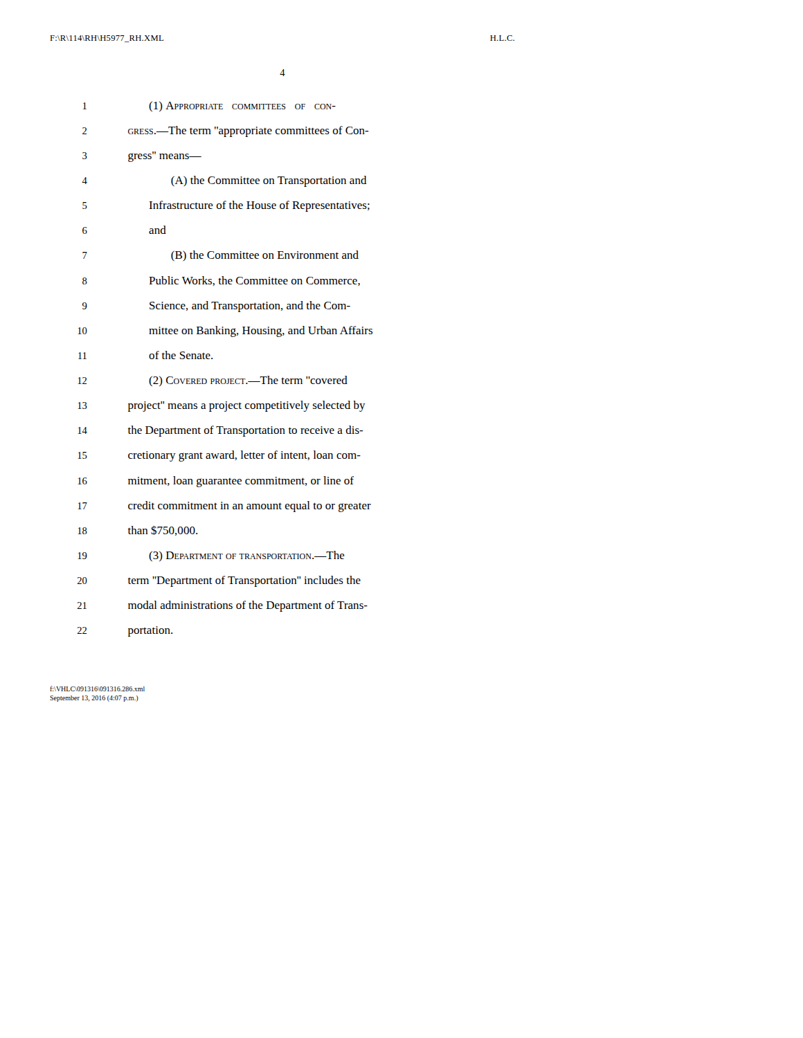F:\R\114\RH\H5977_RH.XML
H.L.C.
4
| 1 | (1) Appropriate committees of con- |
| 2 | gress .—The term ''appropriate committees of Con- |
| 3 | gress'' means— |
| 4 | (A) the Committee on Transportation and |
| 5 | Infrastructure of the House of Representatives; |
| 6 | and |
| 7 | (B) the Committee on Environment and |
| 8 | Public Works, the Committee on Commerce, |
| 9 | Science, and Transportation, and the Com- |
| 10 | mittee on Banking, Housing, and Urban Affairs |
| 11 | of the Senate. |
| 12 | (2) Covered project .—The term ''covered |
| 13 | project'' means a project competitively selected by |
| 14 | the Department of Transportation to receive a dis- |
| 15 | cretionary grant award, letter of intent, loan com- |
| 16 | mitment, loan guarantee commitment, or line of |
| 17 | credit commitment in an amount equal to or greater |
| 18 | than $750,000. |
| 19 | (3) Department of transportation .—The |
| 20 | term ''Department of Transportation'' includes the |
| 21 | modal administrations of the Department of Trans- |
| 22 | portation. |
f:\VHLC\091316\091316.286.xml
September 13, 2016 (4:07 p.m.)